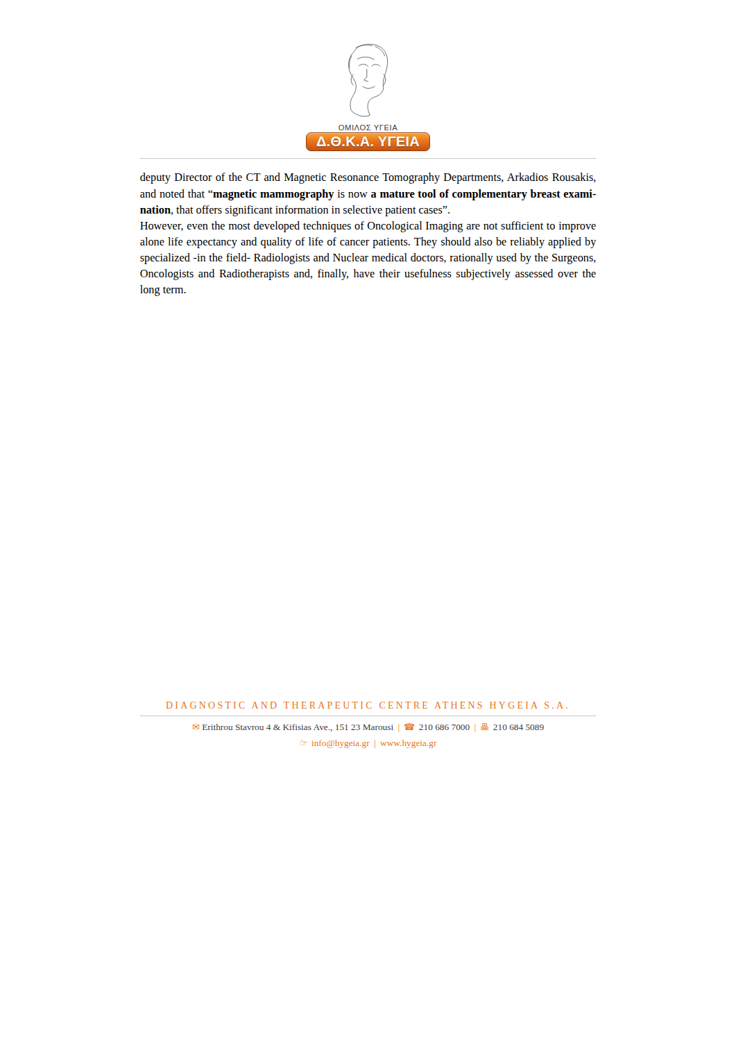ΟΜΙΛΟΣ ΥΓΕΙΑ
Δ.Θ.Κ.Α. ΥΓΕΙΑ
deputy Director of the CT and Magnetic Resonance Tomography Departments, Arkadios Rousakis, and noted that “magnetic mammography is now a mature tool of complementary breast examination, that offers significant information in selective patient cases”.
However, even the most developed techniques of Oncological Imaging are not sufficient to improve alone life expectancy and quality of life of cancer patients. They should also be reliably applied by specialized -in the field- Radiologists and Nuclear medical doctors, rationally used by the Surgeons, Oncologists and Radiotherapists and, finally, have their usefulness subjectively assessed over the long term.
DIAGNOSTIC AND THERAPEUTIC CENTRE ATHENS HYGEIA S.A.
✉ Erithrou Stavrou 4 & Kifisias Ave., 151 23 Marousi | ☎ 210 686 7000 | 🖶 210 684 5089
☞ info@hygeia.gr | www.hygeia.gr